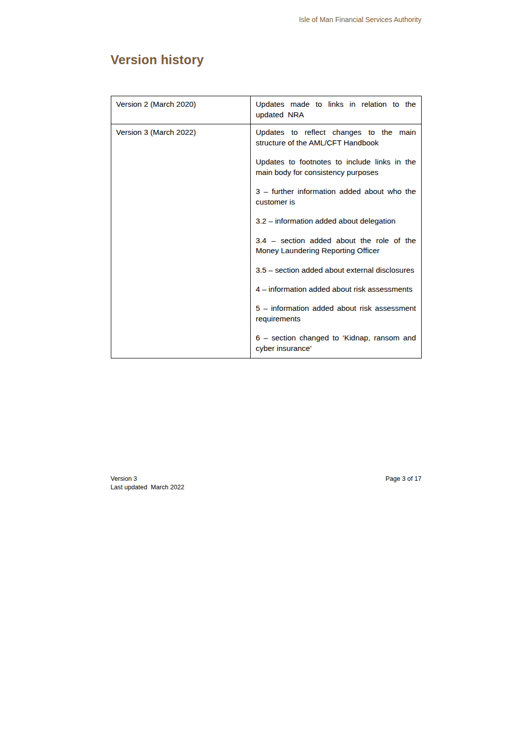Isle of Man Financial Services Authority
Version history
| Version 2 (March 2020) | Updates made to links in relation to the updated NRA |
| Version 3 (March 2022) | Updates to reflect changes to the main structure of the AML/CFT Handbook Updates to footnotes to include links in the main body for consistency purposes 3 – further information added about who the customer is 3.2 – information added about delegation 3.4 – section added about the role of the Money Laundering Reporting Officer 3.5 – section added about external disclosures 4 – information added about risk assessments 5 – information added about risk assessment requirements 6 – section changed to ‘Kidnap, ransom and cyber insurance’ |
Version 3
Last updated March 2022
Page 3 of 17